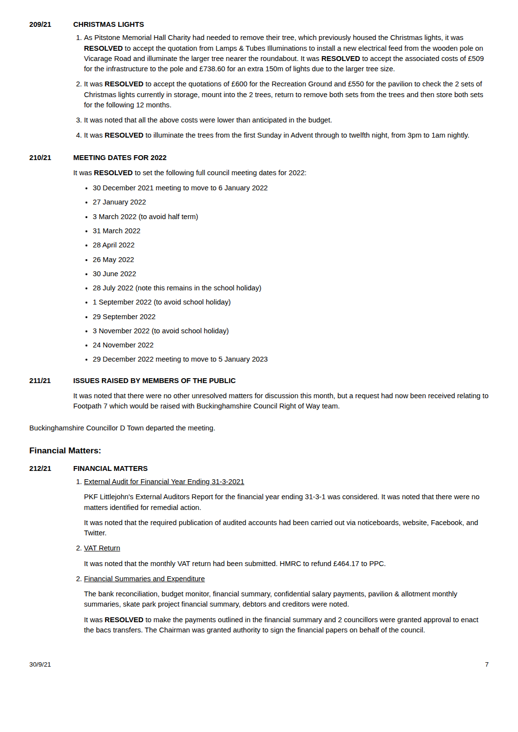209/21
CHRISTMAS LIGHTS
As Pitstone Memorial Hall Charity had needed to remove their tree, which previously housed the Christmas lights, it was RESOLVED to accept the quotation from Lamps & Tubes Illuminations to install a new electrical feed from the wooden pole on Vicarage Road and illuminate the larger tree nearer the roundabout. It was RESOLVED to accept the associated costs of £509 for the infrastructure to the pole and £738.60 for an extra 150m of lights due to the larger tree size.
It was RESOLVED to accept the quotations of £600 for the Recreation Ground and £550 for the pavilion to check the 2 sets of Christmas lights currently in storage, mount into the 2 trees, return to remove both sets from the trees and then store both sets for the following 12 months.
It was noted that all the above costs were lower than anticipated in the budget.
It was RESOLVED to illuminate the trees from the first Sunday in Advent through to twelfth night, from 3pm to 1am nightly.
210/21
MEETING DATES FOR 2022
It was RESOLVED to set the following full council meeting dates for 2022:
30 December 2021 meeting to move to 6 January 2022
27 January 2022
3 March 2022 (to avoid half term)
31 March 2022
28 April 2022
26 May 2022
30 June 2022
28 July 2022 (note this remains in the school holiday)
1 September 2022 (to avoid school holiday)
29 September 2022
3 November 2022 (to avoid school holiday)
24 November 2022
29 December 2022 meeting to move to 5 January 2023
211/21
ISSUES RAISED BY MEMBERS OF THE PUBLIC
It was noted that there were no other unresolved matters for discussion this month, but a request had now been received relating to Footpath 7 which would be raised with Buckinghamshire Council Right of Way team.
Buckinghamshire Councillor D Town departed the meeting.
Financial Matters:
212/21
FINANCIAL MATTERS
External Audit for Financial Year Ending 31-3-2021
PKF Littlejohn's External Auditors Report for the financial year ending 31-3-1 was considered. It was noted that there were no matters identified for remedial action.
It was noted that the required publication of audited accounts had been carried out via noticeboards, website, Facebook, and Twitter.
VAT Return
It was noted that the monthly VAT return had been submitted. HMRC to refund £464.17 to PPC.
Financial Summaries and Expenditure
The bank reconciliation, budget monitor, financial summary, confidential salary payments, pavilion & allotment monthly summaries, skate park project financial summary, debtors and creditors were noted.
It was RESOLVED to make the payments outlined in the financial summary and 2 councillors were granted approval to enact the bacs transfers. The Chairman was granted authority to sign the financial papers on behalf of the council.
30/9/21
7